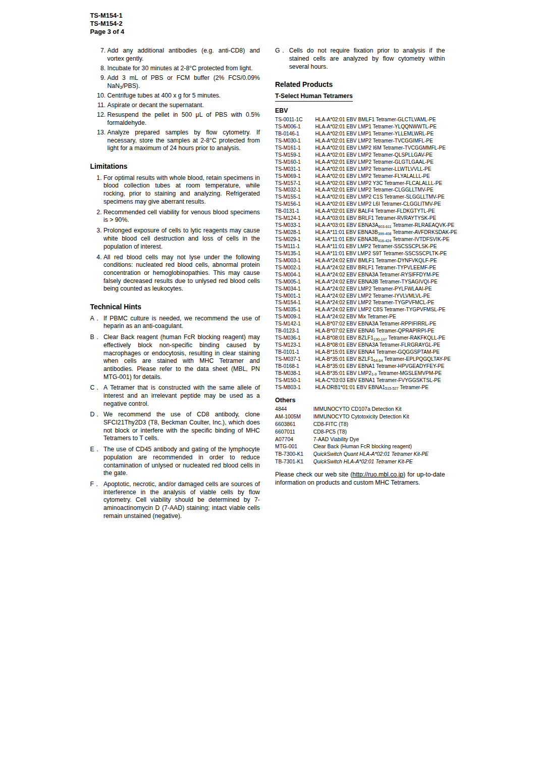TS-M154-1
TS-M154-2
Page 3 of 4
Add any additional antibodies (e.g. anti-CD8) and vortex gently.
Incubate for 30 minutes at 2-8°C protected from light.
Add 3 mL of PBS or FCM buffer (2% FCS/0.09% NaN3/PBS).
Centrifuge tubes at 400 x g for 5 minutes.
Aspirate or decant the supernatant.
Resuspend the pellet in 500 μL of PBS with 0.5% formaldehyde.
Analyze prepared samples by flow cytometry. If necessary, store the samples at 2-8°C protected from light for a maximum of 24 hours prior to analysis.
Limitations
For optimal results with whole blood, retain specimens in blood collection tubes at room temperature, while rocking, prior to staining and analyzing. Refrigerated specimens may give aberrant results.
Recommended cell viability for venous blood specimens is > 90%.
Prolonged exposure of cells to lytic reagents may cause white blood cell destruction and loss of cells in the population of interest.
All red blood cells may not lyse under the following conditions: nucleated red blood cells, abnormal protein concentration or hemoglobinopathies. This may cause falsely decreased results due to unlysed red blood cells being counted as leukocytes.
Technical Hints
If PBMC culture is needed, we recommend the use of heparin as an anti-coagulant.
Clear Back reagent (human FcR blocking reagent) may effectively block non-specific binding caused by macrophages or endocytosis, resulting in clear staining when cells are stained with MHC Tetramer and antibodies. Please refer to the data sheet (MBL, PN MTG-001) for details.
A Tetramer that is constructed with the same allele of interest and an irrelevant peptide may be used as a negative control.
We recommend the use of CD8 antibody, clone SFCI21Thy2D3 (T8, Beckman Coulter, Inc.), which does not block or interfere with the specific binding of MHC Tetramers to T cells.
The use of CD45 antibody and gating of the lymphocyte population are recommended in order to reduce contamination of unlysed or nucleated red blood cells in the gate.
Apoptotic, necrotic, and/or damaged cells are sources of interference in the analysis of viable cells by flow cytometry. Cell viability should be determined by 7-aminoactinomycin D (7-AAD) staining; intact viable cells remain unstained (negative).
G．
Cells do not require fixation prior to analysis if the stained cells are analyzed by flow cytometry within several hours.
Related Products
T-Select Human Tetramers
EBV
TS-0011-1C HLA-A*02:01 EBV BMLF1 Tetramer-GLCTLVAML-PE
TS-M006-1 HLA-A*02:01 EBV LMP1 Tetramer-YLQQNWWTL-PE
TB-0146-1 HLA-A*02:01 EBV LMP1 Tetramer-YLLEMLWRL-PE
TS-M030-1 HLA-A*02:01 EBV LMP2 Tetramer-TVCGGIMFL-PE
TS-M161-1 HLA-A*02:01 EBV LMP2 I6M Tetramer-TVCGGMMFL-PE
TS-M159-1 HLA-A*02:01 EBV LMP2 Tetramer-QLSPLLGAV-PE
TS-M160-1 HLA-A*02:01 EBV LMP2 Tetramer-GLGTLGAAL-PE
TS-M031-1 HLA-A*02:01 EBV LMP2 Tetramer-LLWTLVVLL-PE
TS-M069-1 HLA-A*02:01 EBV LMP2 Tetramer-FLYALALLL-PE
TS-M157-1 HLA-A*02:01 EBV LMP2 Y3C Tetramer-FLCALALLL-PE
TS-M032-1 HLA-A*02:01 EBV LMP2 Tetramer-CLGGLLTMV-PE
TS-M155-1 HLA-A*02:01 EBV LMP2 C1S Tetramer-SLGGLLTMV-PE
TS-M156-1 HLA-A*02:01 EBV LMP2 L6I Tetramer-CLGGLITMV-PE
TB-0131-1 HLA-A*02:01 EBV BALF4 Tetramer-FLDKGTYTL-PE
TS-M124-1 HLA-A*03:01 EBV BRLF1 Tetramer-RVRAYTYSK-PE
TS-M033-1 HLA-A*03:01 EBV EBNA3A603-611 Tetramer-RLRAEAQVK-PE
TS-M028-1 HLA-A*11:01 EBV EBNA3B399-408 Tetramer-AVFDRKSDAK-PE
TS-M029-1 HLA-A*11:01 EBV EBNA3B416-424 Tetramer-IVTDFSVIK-PE
TS-M111-1 HLA-A*11:01 EBV LMP2 Tetramer-SSCSSCPLSK-PE
TS-M135-1 HLA-A*11:01 EBV LMP2 S9T Tetramer-SSCSSCPLTK-PE
TS-M003-1 HLA-A*24:02 EBV BMLF1 Tetramer-DYNFVKQLF-PE
TS-M002-1 HLA-A*24:02 EBV BRLF1 Tetramer-TYPVLEEMF-PE
TS-M004-1 HLA-A*24:02 EBV EBNA3A Tetramer-RYSIFFDYM-PE
TS-M005-1 HLA-A*24:02 EBV EBNA3B Tetramer-TYSAGIVQI-PE
TS-M034-1 HLA-A*24:02 EBV LMP2 Tetramer-PYLFWLAAI-PE
TS-M001-1 HLA-A*24:02 EBV LMP2 Tetramer-IYVLVMLVL-PE
TS-M154-1 HLA-A*24:02 EBV LMP2 Tetramer-TYGPVFMCL-PE
TS-M035-1 HLA-A*24:02 EBV LMP2 C8S Tetramer-TYGPVFMSL-PE
TS-M009-1 HLA-A*24:02 EBV Mix Tetramer-PE
TS-M142-1 HLA-B*07:02 EBV EBNA3A Tetramer-RPPIFIRRL-PE
TB-0123-1 HLA-B*07:02 EBV EBNA6 Tetramer-QPRAPIRPI-PE
TS-M036-1 HLA-B*08:01 EBV BZLF1190-197 Tetramer-RAKFKQLL-PE
TS-M123-1 HLA-B*08:01 EBV EBNA3A Tetramer-FLRGRAYGL-PE
TB-0101-1 HLA-B*15:01 EBV EBNA4 Tetramer-GQGGSPTAM-PE
TS-M037-1 HLA-B*35:01 EBV BZLF154-64 Tetramer-EPLPQGQLTAY-PE
TB-0168-1 HLA-B*35:01 EBV EBNA1 Tetramer-HPVGEADYFEY-PE
TB-M038-1 HLA-B*35:01 EBV LMP21-9 Tetramer-MGSLEMVPM-PE
TS-M150-1 HLA-C*03:03 EBV EBNA1 Tetramer-FVYGGSKTSL-PE
TS-M803-1 HLA-DRB1*01:01 EBV EBNA1515-527 Tetramer-PE
Others
4844 IMMUNOCYTO CD107a Detection Kit
AM-1005M IMMUNOCYTO Cytotoxicity Detection Kit
6603861 CD8-FITC (T8)
6607011 CD8-PC5 (T8)
A077047-AAD Viability Dye
MTG-001 Clear Back (Human FcR blocking reagent)
TB-7300-K1 QuickSwitch Quant HLA-A*02:01 Tetramer Kit-PE
TB-7301-K1 QuickSwitch HLA-A*02:01 Tetramer Kit-PE
Please check our web site (http://ruo.mbl.co.jp) for up-to-date information on products and custom MHC Tetramers.